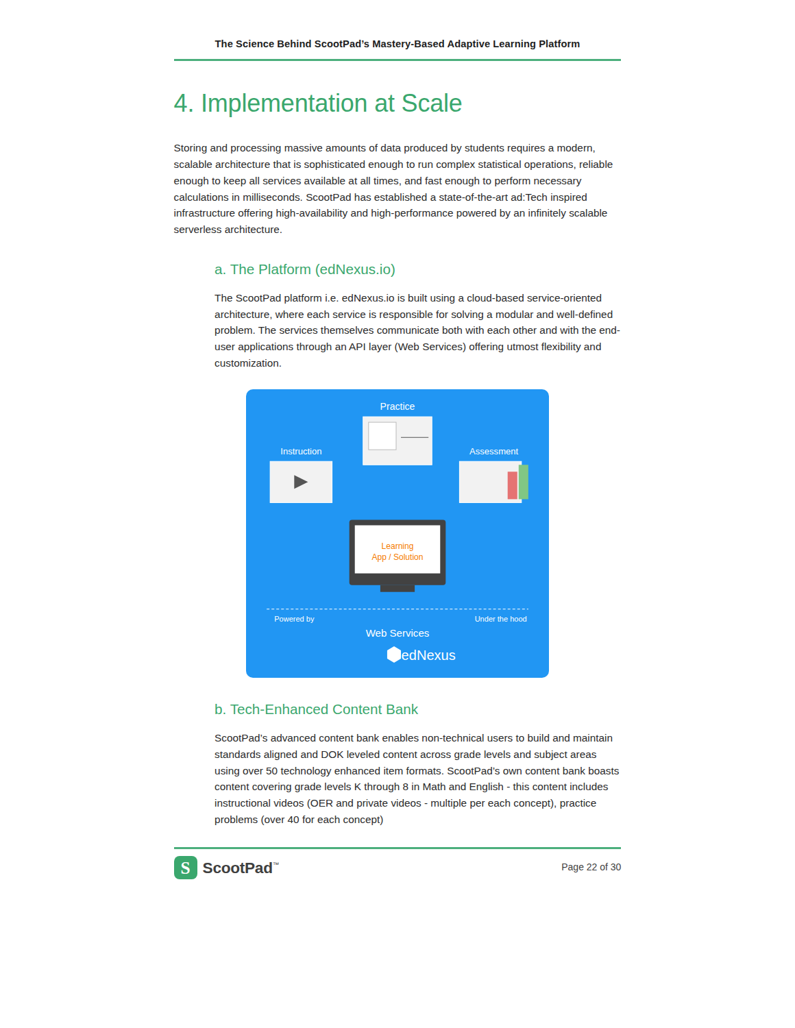The Science Behind ScootPad’s Mastery-Based Adaptive Learning Platform
4. Implementation at Scale
Storing and processing massive amounts of data produced by students requires a modern, scalable architecture that is sophisticated enough to run complex statistical operations, reliable enough to keep all services available at all times, and fast enough to perform necessary calculations in milliseconds. ScootPad has established a state-of-the-art ad:Tech inspired infrastructure offering high-availability and high-performance powered by an infinitely scalable serverless architecture.
a. The Platform (edNexus.io)
The ScootPad platform i.e. edNexus.io is built using a cloud-based service-oriented architecture, where each service is responsible for solving a modular and well-defined problem. The services themselves communicate both with each other and with the end-user applications through an API layer (Web Services) offering utmost flexibility and customization.
b. Tech-Enhanced Content Bank
ScootPad’s advanced content bank enables non-technical users to build and maintain standards aligned and DOK leveled content across grade levels and subject areas using over 50 technology enhanced item formats. ScootPad’s own content bank boasts content covering grade levels K through 8 in Math and English - this content includes instructional videos (OER and private videos - multiple per each concept), practice problems (over 40 for each concept)
S
ScootPad™
Page 22 of 30